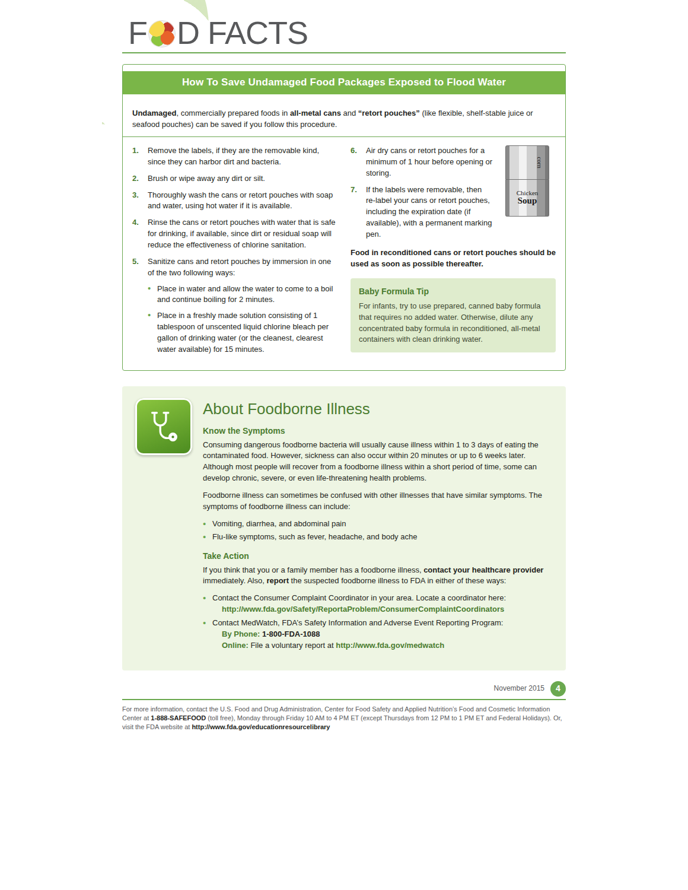F D FACTS
How To Save Undamaged Food Packages Exposed to Flood Water
Undamaged, commercially prepared foods in all-metal cans and “retort pouches” (like flexible, shelf-stable juice or seafood pouches) can be saved if you follow this procedure.
Remove the labels, if they are the removable kind, since they can harbor dirt and bacteria.
Brush or wipe away any dirt or silt.
Thoroughly wash the cans or retort pouches with soap and water, using hot water if it is available.
Rinse the cans or retort pouches with water that is safe for drinking, if available, since dirt or residual soap will reduce the effectiveness of chlorine sanitation.
Sanitize cans and retort pouches by immersion in one of the two following ways:
Place in water and allow the water to come to a boil and continue boiling for 2 minutes.
Place in a freshly made solution consisting of 1 tablespoon of unscented liquid chlorine bleach per gallon of drinking water (or the cleanest, clearest water available) for 15 minutes.
Chicken Soup
Air dry cans or retort pouches for a minimum of 1 hour before opening or storing.
If the labels were removable, then re-label your cans or retort pouches, including the expiration date (if available), with a permanent marking pen.
Food in reconditioned cans or retort pouches should be used as soon as possible thereafter.
Baby Formula Tip
For infants, try to use prepared, canned baby formula that requires no added water. Otherwise, dilute any concentrated baby formula in reconditioned, all-metal containers with clean drinking water.
About Foodborne Illness
Know the Symptoms
Consuming dangerous foodborne bacteria will usually cause illness within 1 to 3 days of eating the contaminated food. However, sickness can also occur within 20 minutes or up to 6 weeks later. Although most people will recover from a foodborne illness within a short period of time, some can develop chronic, severe, or even life-threatening health problems.
Foodborne illness can sometimes be confused with other illnesses that have similar symptoms. The symptoms of foodborne illness can include:
Vomiting, diarrhea, and abdominal pain
Flu-like symptoms, such as fever, headache, and body ache
Take Action
If you think that you or a family member has a foodborne illness, contact your healthcare provider immediately. Also, report the suspected foodborne illness to FDA in either of these ways:
Contact the Consumer Complaint Coordinator in your area. Locate a coordinator here:
http://www.fda.gov/Safety/ReportaProblem/ConsumerComplaintCoordinators
Contact MedWatch, FDA’s Safety Information and Adverse Event Reporting Program:
By Phone: 1-800-FDA-1088
Online: File a voluntary report at http://www.fda.gov/medwatch
November 2015 4
For more information, contact the U.S. Food and Drug Administration, Center for Food Safety and Applied Nutrition’s Food and Cosmetic Information Center at 1-888-SAFEFOOD (toll free), Monday through Friday 10 AM to 4 PM ET (except Thursdays from 12 PM to 1 PM ET and Federal Holidays). Or, visit the FDA website at http://www.fda.gov/educationresourcelibrary